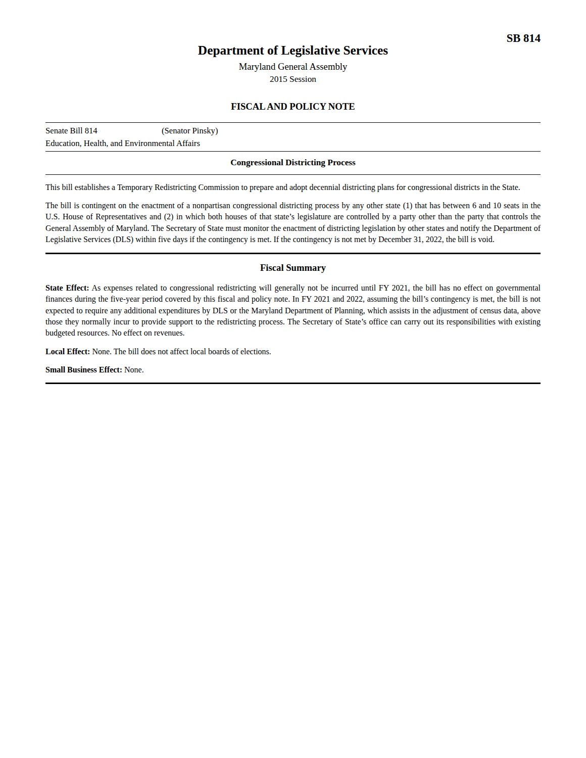SB 814
Department of Legislative Services
Maryland General Assembly
2015 Session
FISCAL AND POLICY NOTE
Senate Bill 814 (Senator Pinsky)
Education, Health, and Environmental Affairs
Congressional Districting Process
This bill establishes a Temporary Redistricting Commission to prepare and adopt decennial districting plans for congressional districts in the State.
The bill is contingent on the enactment of a nonpartisan congressional districting process by any other state (1) that has between 6 and 10 seats in the U.S. House of Representatives and (2) in which both houses of that state’s legislature are controlled by a party other than the party that controls the General Assembly of Maryland. The Secretary of State must monitor the enactment of districting legislation by other states and notify the Department of Legislative Services (DLS) within five days if the contingency is met. If the contingency is not met by December 31, 2022, the bill is void.
Fiscal Summary
State Effect: As expenses related to congressional redistricting will generally not be incurred until FY 2021, the bill has no effect on governmental finances during the five-year period covered by this fiscal and policy note. In FY 2021 and 2022, assuming the bill’s contingency is met, the bill is not expected to require any additional expenditures by DLS or the Maryland Department of Planning, which assists in the adjustment of census data, above those they normally incur to provide support to the redistricting process. The Secretary of State’s office can carry out its responsibilities with existing budgeted resources. No effect on revenues.
Local Effect: None. The bill does not affect local boards of elections.
Small Business Effect: None.